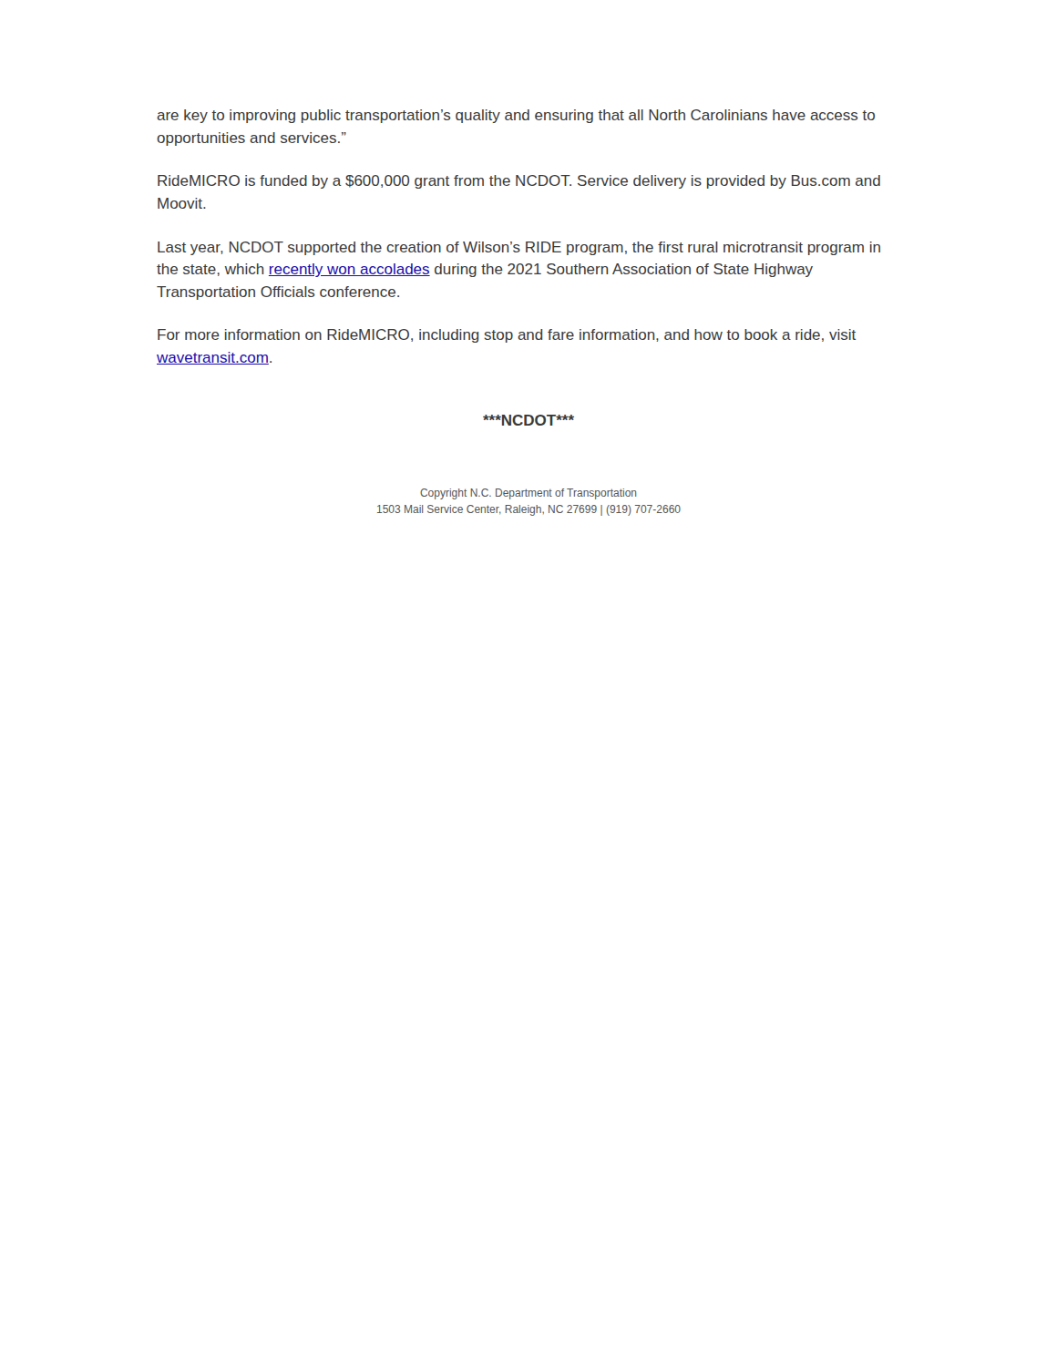are key to improving public transportation’s quality and ensuring that all North Carolinians have access to opportunities and services.”
RideMICRO is funded by a $600,000 grant from the NCDOT. Service delivery is provided by Bus.com and Moovit.
Last year, NCDOT supported the creation of Wilson’s RIDE program, the first rural microtransit program in the state, which recently won accolades during the 2021 Southern Association of State Highway Transportation Officials conference.
For more information on RideMICRO, including stop and fare information, and how to book a ride, visit wavetransit.com.
***NCDOT***
Copyright N.C. Department of Transportation
1503 Mail Service Center, Raleigh, NC 27699 | (919) 707-2660